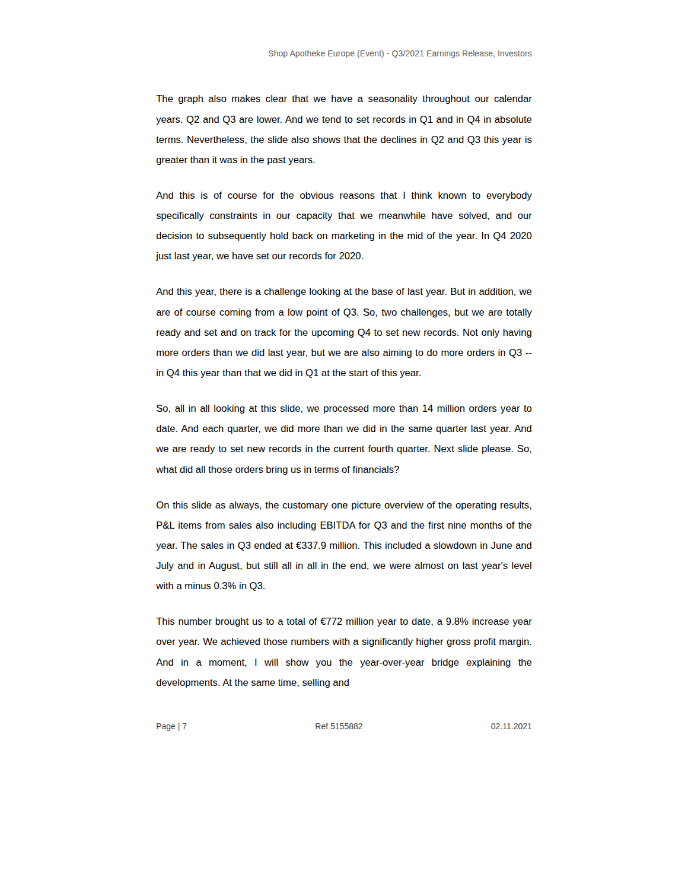Shop Apotheke Europe (Event) - Q3/2021 Earnings Release, Investors
The graph also makes clear that we have a seasonality throughout our calendar years. Q2 and Q3 are lower. And we tend to set records in Q1 and in Q4 in absolute terms. Nevertheless, the slide also shows that the declines in Q2 and Q3 this year is greater than it was in the past years.
And this is of course for the obvious reasons that I think known to everybody specifically constraints in our capacity that we meanwhile have solved, and our decision to subsequently hold back on marketing in the mid of the year. In Q4 2020 just last year, we have set our records for 2020.
And this year, there is a challenge looking at the base of last year. But in addition, we are of course coming from a low point of Q3. So, two challenges, but we are totally ready and set and on track for the upcoming Q4 to set new records. Not only having more orders than we did last year, but we are also aiming to do more orders in Q3 -- in Q4 this year than that we did in Q1 at the start of this year.
So, all in all looking at this slide, we processed more than 14 million orders year to date. And each quarter, we did more than we did in the same quarter last year. And we are ready to set new records in the current fourth quarter. Next slide please. So, what did all those orders bring us in terms of financials?
On this slide as always, the customary one picture overview of the operating results, P&L items from sales also including EBITDA for Q3 and the first nine months of the year. The sales in Q3 ended at €337.9 million. This included a slowdown in June and July and in August, but still all in all in the end, we were almost on last year's level with a minus 0.3% in Q3.
This number brought us to a total of €772 million year to date, a 9.8% increase year over year. We achieved those numbers with a significantly higher gross profit margin. And in a moment, I will show you the year-over-year bridge explaining the developments. At the same time, selling and
Page | 7
Ref 5155882
02.11.2021